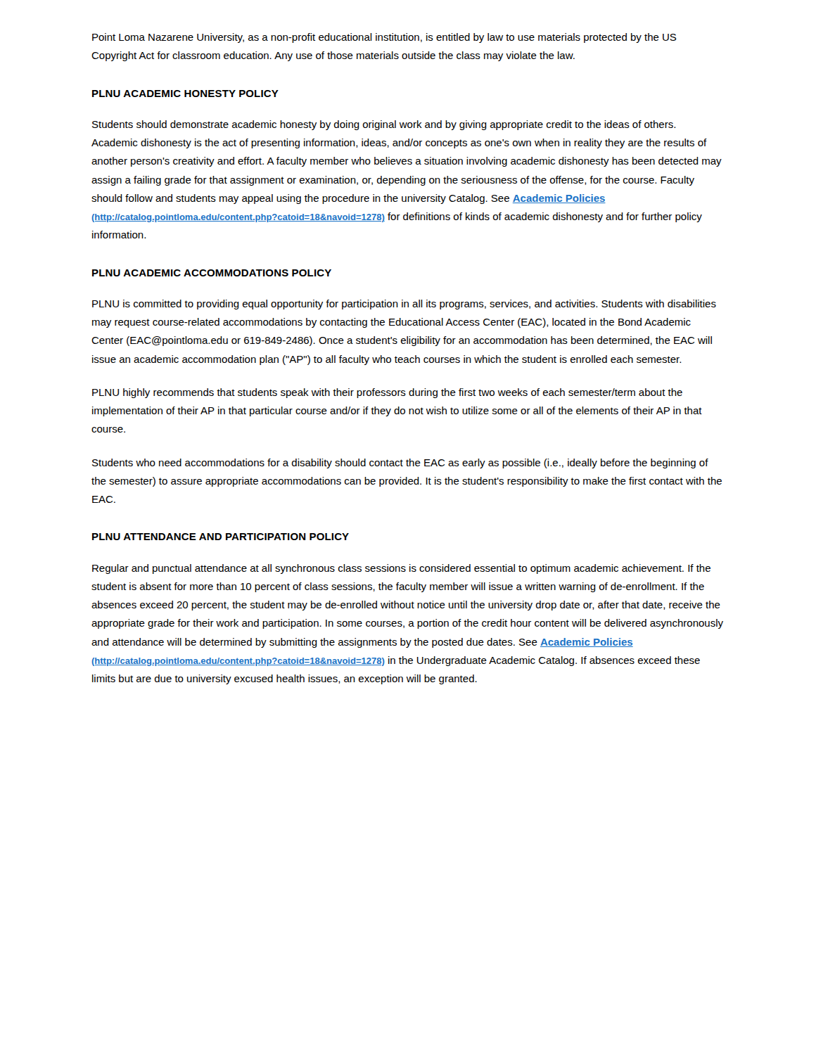Point Loma Nazarene University, as a non-profit educational institution, is entitled by law to use materials protected by the US Copyright Act for classroom education. Any use of those materials outside the class may violate the law.
PLNU Academic Honesty Policy
Students should demonstrate academic honesty by doing original work and by giving appropriate credit to the ideas of others. Academic dishonesty is the act of presenting information, ideas, and/or concepts as one's own when in reality they are the results of another person's creativity and effort. A faculty member who believes a situation involving academic dishonesty has been detected may assign a failing grade for that assignment or examination, or, depending on the seriousness of the offense, for the course. Faculty should follow and students may appeal using the procedure in the university Catalog. See Academic Policies (http://catalog.pointloma.edu/content.php?catoid=18&navoid=1278) for definitions of kinds of academic dishonesty and for further policy information.
PLNU Academic Accommodations Policy
PLNU is committed to providing equal opportunity for participation in all its programs, services, and activities. Students with disabilities may request course-related accommodations by contacting the Educational Access Center (EAC), located in the Bond Academic Center (EAC@pointloma.edu or 619-849-2486). Once a student's eligibility for an accommodation has been determined, the EAC will issue an academic accommodation plan ("AP") to all faculty who teach courses in which the student is enrolled each semester.
PLNU highly recommends that students speak with their professors during the first two weeks of each semester/term about the implementation of their AP in that particular course and/or if they do not wish to utilize some or all of the elements of their AP in that course.
Students who need accommodations for a disability should contact the EAC as early as possible (i.e., ideally before the beginning of the semester) to assure appropriate accommodations can be provided. It is the student's responsibility to make the first contact with the EAC.
PLNU Attendance and Participation Policy
Regular and punctual attendance at all synchronous class sessions is considered essential to optimum academic achievement. If the student is absent for more than 10 percent of class sessions, the faculty member will issue a written warning of de-enrollment. If the absences exceed 20 percent, the student may be de-enrolled without notice until the university drop date or, after that date, receive the appropriate grade for their work and participation. In some courses, a portion of the credit hour content will be delivered asynchronously and attendance will be determined by submitting the assignments by the posted due dates. See Academic Policies (http://catalog.pointloma.edu/content.php?catoid=18&navoid=1278) in the Undergraduate Academic Catalog. If absences exceed these limits but are due to university excused health issues, an exception will be granted.